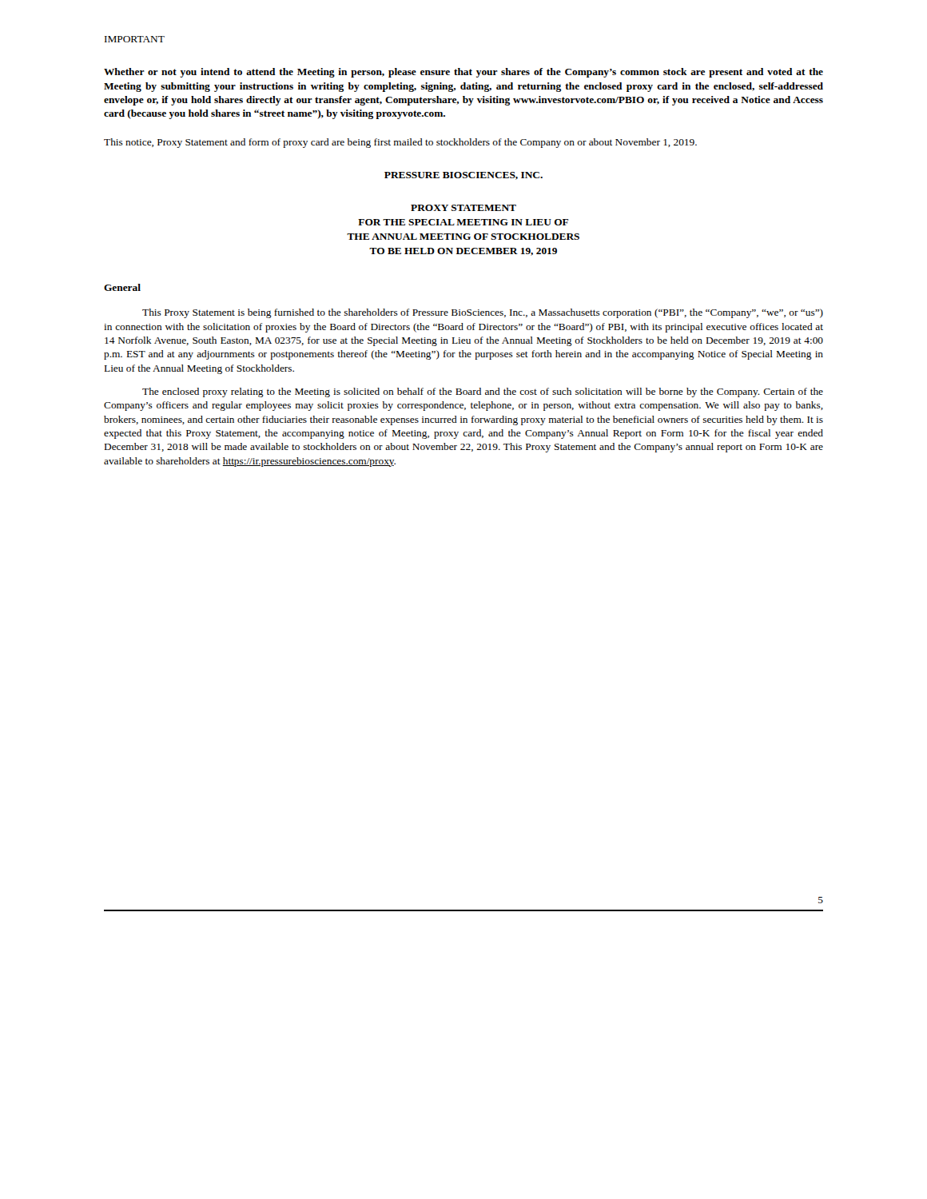IMPORTANT
Whether or not you intend to attend the Meeting in person, please ensure that your shares of the Company’s common stock are present and voted at the Meeting by submitting your instructions in writing by completing, signing, dating, and returning the enclosed proxy card in the enclosed, self-addressed envelope or, if you hold shares directly at our transfer agent, Computershare, by visiting www.investorvote.com/PBIO or, if you received a Notice and Access card (because you hold shares in “street name”), by visiting proxyvote.com.
This notice, Proxy Statement and form of proxy card are being first mailed to stockholders of the Company on or about November 1, 2019.
PRESSURE BIOSCIENCES, INC.
PROXY STATEMENT
FOR THE SPECIAL MEETING IN LIEU OF
THE ANNUAL MEETING OF STOCKHOLDERS
TO BE HELD ON DECEMBER 19, 2019
General
This Proxy Statement is being furnished to the shareholders of Pressure BioSciences, Inc., a Massachusetts corporation (“PBI”, the “Company”, “we”, or “us”) in connection with the solicitation of proxies by the Board of Directors (the “Board of Directors” or the “Board”) of PBI, with its principal executive offices located at 14 Norfolk Avenue, South Easton, MA 02375, for use at the Special Meeting in Lieu of the Annual Meeting of Stockholders to be held on December 19, 2019 at 4:00 p.m. EST and at any adjournments or postponements thereof (the “Meeting”) for the purposes set forth herein and in the accompanying Notice of Special Meeting in Lieu of the Annual Meeting of Stockholders.
The enclosed proxy relating to the Meeting is solicited on behalf of the Board and the cost of such solicitation will be borne by the Company. Certain of the Company’s officers and regular employees may solicit proxies by correspondence, telephone, or in person, without extra compensation. We will also pay to banks, brokers, nominees, and certain other fiduciaries their reasonable expenses incurred in forwarding proxy material to the beneficial owners of securities held by them. It is expected that this Proxy Statement, the accompanying notice of Meeting, proxy card, and the Company’s Annual Report on Form 10-K for the fiscal year ended December 31, 2018 will be made available to stockholders on or about November 22, 2019. This Proxy Statement and the Company’s annual report on Form 10-K are available to shareholders at https://ir.pressurebiosciences.com/proxy.
5